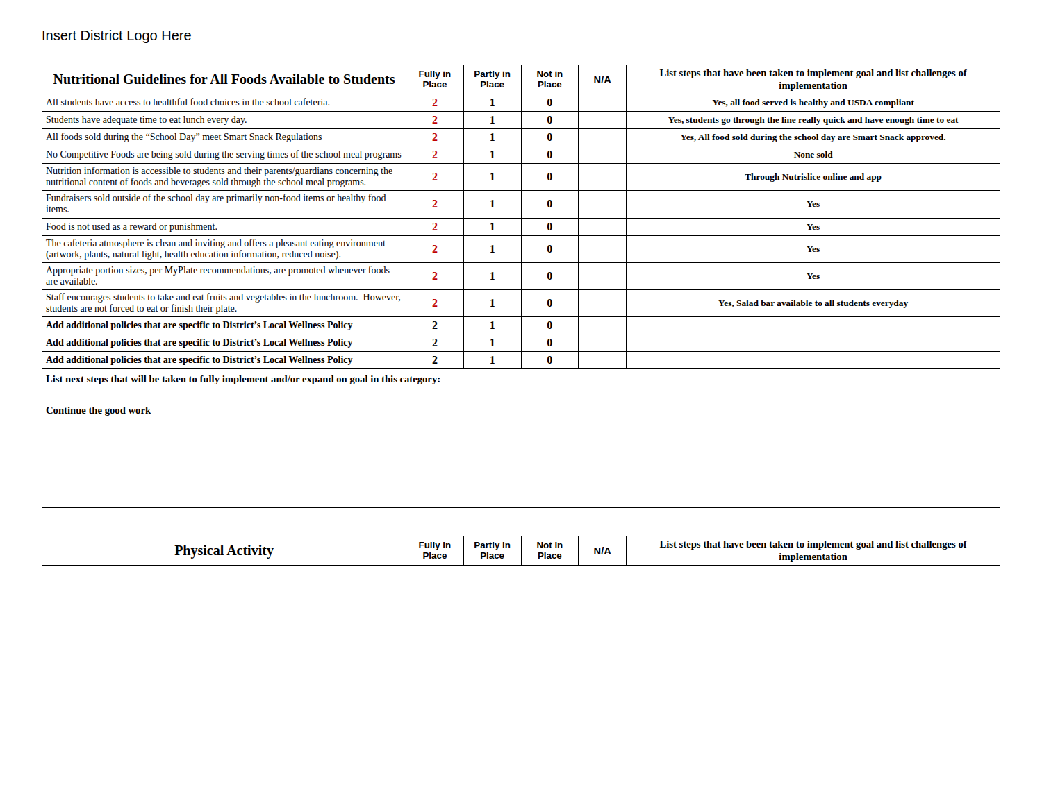Insert District Logo Here
| Nutritional Guidelines for All Foods Available to Students | Fully in Place | Partly in Place | Not in Place | N/A | List steps that have been taken to implement goal and list challenges of implementation |
| All students have access to healthful food choices in the school cafeteria. | 2 | 1 | 0 | | Yes, all food served is healthy and USDA compliant |
| Students have adequate time to eat lunch every day. | 2 | 1 | 0 | | Yes, students go through the line really quick and have enough time to eat |
| All foods sold during the “School Day” meet Smart Snack Regulations | 2 | 1 | 0 | | Yes, All food sold during the school day are Smart Snack approved. |
| No Competitive Foods are being sold during the serving times of the school meal programs | 2 | 1 | 0 | | None sold |
| Nutrition information is accessible to students and their parents/guardians concerning the nutritional content of foods and beverages sold through the school meal programs. | 2 | 1 | 0 | | Through Nutrislice online and app |
| Fundraisers sold outside of the school day are primarily non-food items or healthy food items. | 2 | 1 | 0 | | Yes |
| Food is not used as a reward or punishment. | 2 | 1 | 0 | | Yes |
| The cafeteria atmosphere is clean and inviting and offers a pleasant eating environment (artwork, plants, natural light, health education information, reduced noise). | 2 | 1 | 0 | | Yes |
| Appropriate portion sizes, per MyPlate recommendations, are promoted whenever foods are available. | 2 | 1 | 0 | | Yes |
| Staff encourages students to take and eat fruits and vegetables in the lunchroom. However, students are not forced to eat or finish their plate. | 2 | 1 | 0 | | Yes, Salad bar available to all students everyday |
| Add additional policies that are specific to District’s Local Wellness Policy | 2 | 1 | 0 | | |
| Add additional policies that are specific to District’s Local Wellness Policy | 2 | 1 | 0 | | |
| Add additional policies that are specific to District’s Local Wellness Policy | 2 | 1 | 0 | | |
| List next steps that will be taken to fully implement and/or expand on goal in this category: Continue the good work |
| Physical Activity | Fully in Place | Partly in Place | Not in Place | N/A | List steps that have been taken to implement goal and list challenges of implementation |